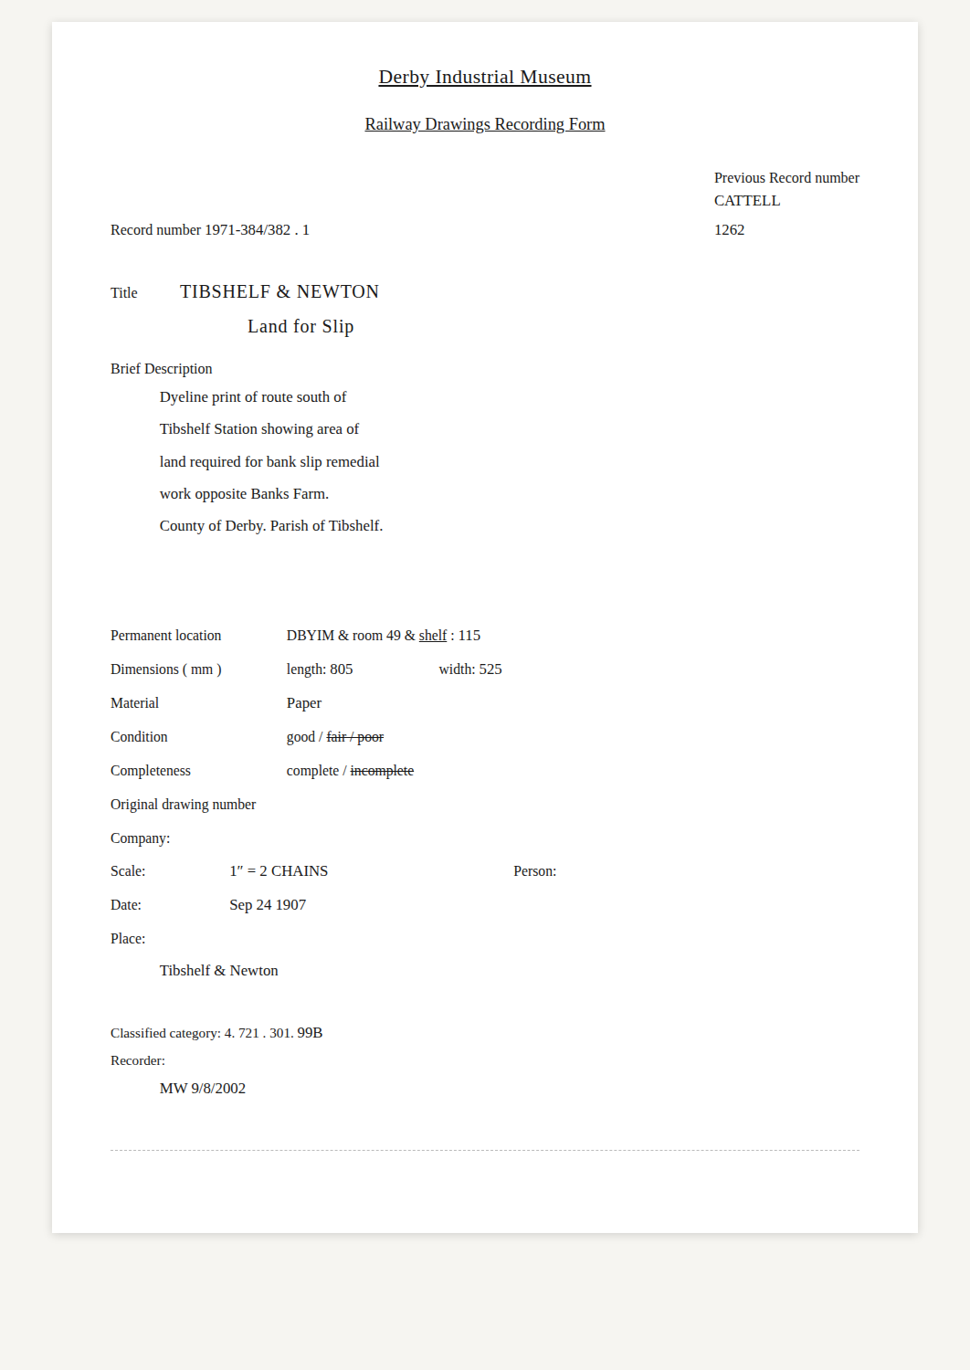Derby Industrial Museum
Railway Drawings Recording Form
Record number 1971‑384/382 . 1
Previous Record number CATTELL 1262
Title TIBSHELF & NEWTON
Land for Slip
Brief Description
Dyeline print of route south of
Tibshelf Station showing area of
land required for bank slip remedial
work opposite Banks Farm.
County of Derby. Parish of Tibshelf.
Permanent location DBYIM & room 49 & shelf : 115
Dimensions ( mm ) length: 805 width: 525
Material Paper
Condition good / fair / poor
Completeness complete / incomplete
Original drawing number
Company:
Scale: 1″ = 2 CHAINS
Date: Sep 24 1907
Person:
Place:
Tibshelf & Newton
Classified category: 4. 721 . 301. 99B
Recorder:
MW 9/8/2002